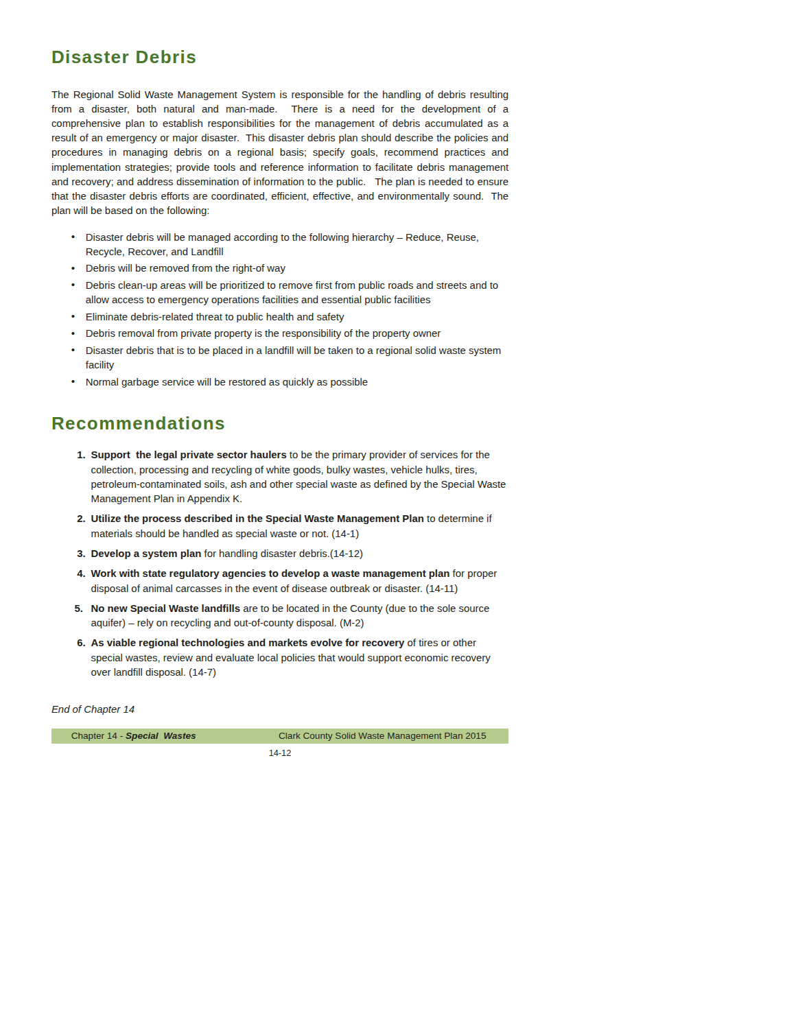Disaster Debris
The Regional Solid Waste Management System is responsible for the handling of debris resulting from a disaster, both natural and man-made. There is a need for the development of a comprehensive plan to establish responsibilities for the management of debris accumulated as a result of an emergency or major disaster. This disaster debris plan should describe the policies and procedures in managing debris on a regional basis; specify goals, recommend practices and implementation strategies; provide tools and reference information to facilitate debris management and recovery; and address dissemination of information to the public. The plan is needed to ensure that the disaster debris efforts are coordinated, efficient, effective, and environmentally sound. The plan will be based on the following:
Disaster debris will be managed according to the following hierarchy – Reduce, Reuse, Recycle, Recover, and Landfill
Debris will be removed from the right-of way
Debris clean-up areas will be prioritized to remove first from public roads and streets and to allow access to emergency operations facilities and essential public facilities
Eliminate debris-related threat to public health and safety
Debris removal from private property is the responsibility of the property owner
Disaster debris that is to be placed in a landfill will be taken to a regional solid waste system facility
Normal garbage service will be restored as quickly as possible
Recommendations
Support the legal private sector haulers to be the primary provider of services for the collection, processing and recycling of white goods, bulky wastes, vehicle hulks, tires, petroleum-contaminated soils, ash and other special waste as defined by the Special Waste Management Plan in Appendix K.
Utilize the process described in the Special Waste Management Plan to determine if materials should be handled as special waste or not. (14-1)
Develop a system plan for handling disaster debris.(14-12)
Work with state regulatory agencies to develop a waste management plan for proper disposal of animal carcasses in the event of disease outbreak or disaster. (14-11)
No new Special Waste landfills are to be located in the County (due to the sole source aquifer) – rely on recycling and out-of-county disposal. (M-2)
As viable regional technologies and markets evolve for recovery of tires or other special wastes, review and evaluate local policies that would support economic recovery over landfill disposal. (14-7)
End of Chapter 14
Chapter 14 - Special Wastes
Clark County Solid Waste Management Plan 2015
14-12